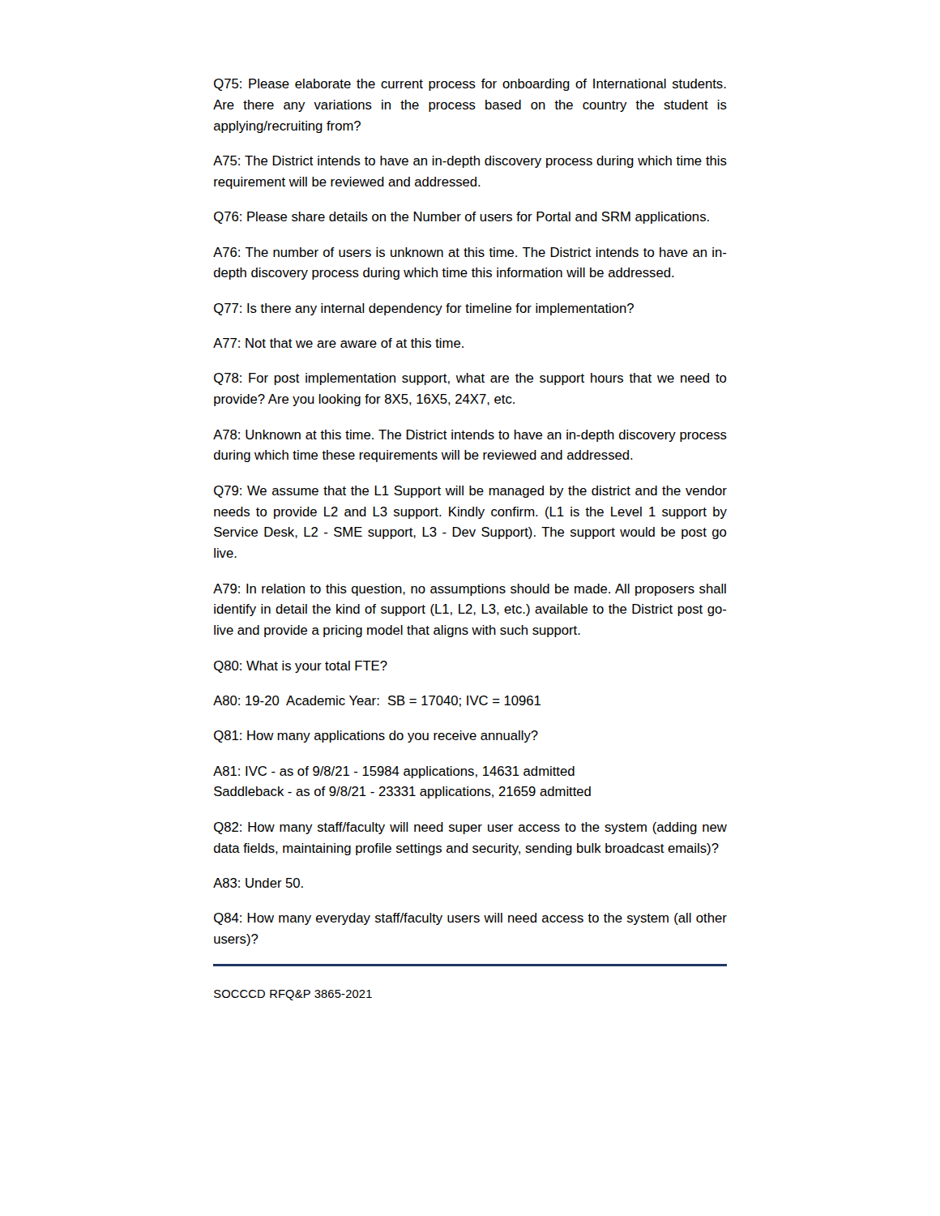Q75: Please elaborate the current process for onboarding of International students. Are there any variations in the process based on the country the student is applying/recruiting from?
A75: The District intends to have an in-depth discovery process during which time this requirement will be reviewed and addressed.
Q76: Please share details on the Number of users for Portal and SRM applications.
A76: The number of users is unknown at this time. The District intends to have an in-depth discovery process during which time this information will be addressed.
Q77: Is there any internal dependency for timeline for implementation?
A77: Not that we are aware of at this time.
Q78: For post implementation support, what are the support hours that we need to provide? Are you looking for 8X5, 16X5, 24X7, etc.
A78: Unknown at this time. The District intends to have an in-depth discovery process during which time these requirements will be reviewed and addressed.
Q79: We assume that the L1 Support will be managed by the district and the vendor needs to provide L2 and L3 support. Kindly confirm. (L1 is the Level 1 support by Service Desk, L2 - SME support, L3 - Dev Support). The support would be post go live.
A79: In relation to this question, no assumptions should be made. All proposers shall identify in detail the kind of support (L1, L2, L3, etc.) available to the District post go-live and provide a pricing model that aligns with such support.
Q80: What is your total FTE?
A80: 19-20 Academic Year: SB = 17040; IVC = 10961
Q81: How many applications do you receive annually?
A81: IVC - as of 9/8/21 - 15984 applications, 14631 admitted
Saddleback - as of 9/8/21 - 23331 applications, 21659 admitted
Q82: How many staff/faculty will need super user access to the system (adding new data fields, maintaining profile settings and security, sending bulk broadcast emails)?
A83: Under 50.
Q84: How many everyday staff/faculty users will need access to the system (all other users)?
SOCCCD RFQ&P 3865-2021